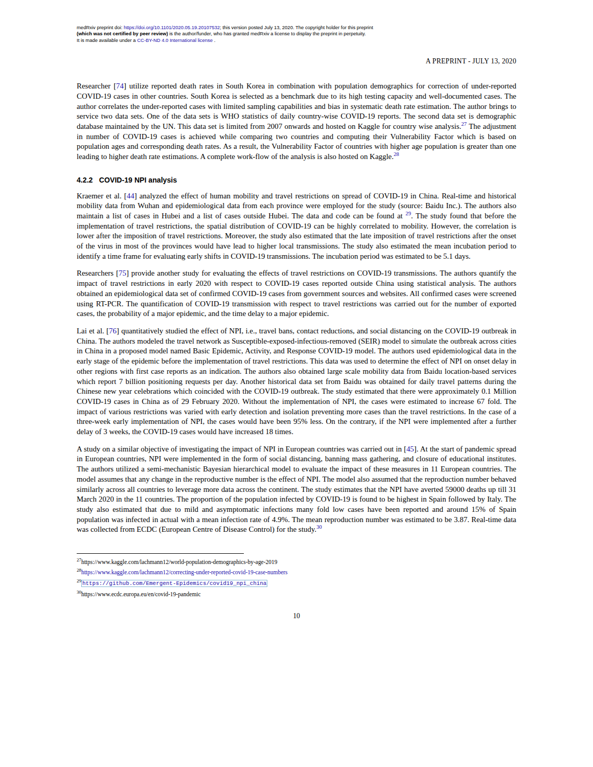medRxiv preprint doi: https://doi.org/10.1101/2020.05.19.20107532; this version posted July 13, 2020. The copyright holder for this preprint
(which was not certified by peer review) is the author/funder, who has granted medRxiv a license to display the preprint in perpetuity.
It is made available under a CC-BY-ND 4.0 International license .
A PREPRINT - JULY 13, 2020
Researcher [74] utilize reported death rates in South Korea in combination with population demographics for correction of under-reported COVID-19 cases in other countries. South Korea is selected as a benchmark due to its high testing capacity and well-documented cases. The author correlates the under-reported cases with limited sampling capabilities and bias in systematic death rate estimation. The author brings to service two data sets. One of the data sets is WHO statistics of daily country-wise COVID-19 reports. The second data set is demographic database maintained by the UN. This data set is limited from 2007 onwards and hosted on Kaggle for country wise analysis.27 The adjustment in number of COVID-19 cases is achieved while comparing two countries and computing their Vulnerability Factor which is based on population ages and corresponding death rates. As a result, the Vulnerability Factor of countries with higher age population is greater than one leading to higher death rate estimations. A complete work-flow of the analysis is also hosted on Kaggle.28
4.2.2 COVID-19 NPI analysis
Kraemer et al. [44] analyzed the effect of human mobility and travel restrictions on spread of COVID-19 in China. Real-time and historical mobility data from Wuhan and epidemiological data from each province were employed for the study (source: Baidu Inc.). The authors also maintain a list of cases in Hubei and a list of cases outside Hubei. The data and code can be found at 29. The study found that before the implementation of travel restrictions, the spatial distribution of COVID-19 can be highly correlated to mobility. However, the correlation is lower after the imposition of travel restrictions. Moreover, the study also estimated that the late imposition of travel restrictions after the onset of the virus in most of the provinces would have lead to higher local transmissions. The study also estimated the mean incubation period to identify a time frame for evaluating early shifts in COVID-19 transmissions. The incubation period was estimated to be 5.1 days.
Researchers [75] provide another study for evaluating the effects of travel restrictions on COVID-19 transmissions. The authors quantify the impact of travel restrictions in early 2020 with respect to COVID-19 cases reported outside China using statistical analysis. The authors obtained an epidemiological data set of confirmed COVID-19 cases from government sources and websites. All confirmed cases were screened using RT-PCR. The quantification of COVID-19 transmission with respect to travel restrictions was carried out for the number of exported cases, the probability of a major epidemic, and the time delay to a major epidemic.
Lai et al. [76] quantitatively studied the effect of NPI, i.e., travel bans, contact reductions, and social distancing on the COVID-19 outbreak in China. The authors modeled the travel network as Susceptible-exposed-infectious-removed (SEIR) model to simulate the outbreak across cities in China in a proposed model named Basic Epidemic, Activity, and Response COVID-19 model. The authors used epidemiological data in the early stage of the epidemic before the implementation of travel restrictions. This data was used to determine the effect of NPI on onset delay in other regions with first case reports as an indication. The authors also obtained large scale mobility data from Baidu location-based services which report 7 billion positioning requests per day. Another historical data set from Baidu was obtained for daily travel patterns during the Chinese new year celebrations which coincided with the COVID-19 outbreak. The study estimated that there were approximately 0.1 Million COVID-19 cases in China as of 29 February 2020. Without the implementation of NPI, the cases were estimated to increase 67 fold. The impact of various restrictions was varied with early detection and isolation preventing more cases than the travel restrictions. In the case of a three-week early implementation of NPI, the cases would have been 95% less. On the contrary, if the NPI were implemented after a further delay of 3 weeks, the COVID-19 cases would have increased 18 times.
A study on a similar objective of investigating the impact of NPI in European countries was carried out in [45]. At the start of pandemic spread in European countries, NPI were implemented in the form of social distancing, banning mass gathering, and closure of educational institutes. The authors utilized a semi-mechanistic Bayesian hierarchical model to evaluate the impact of these measures in 11 European countries. The model assumes that any change in the reproductive number is the effect of NPI. The model also assumed that the reproduction number behaved similarly across all countries to leverage more data across the continent. The study estimates that the NPI have averted 59000 deaths up till 31 March 2020 in the 11 countries. The proportion of the population infected by COVID-19 is found to be highest in Spain followed by Italy. The study also estimated that due to mild and asymptomatic infections many fold low cases have been reported and around 15% of Spain population was infected in actual with a mean infection rate of 4.9%. The mean reproduction number was estimated to be 3.87. Real-time data was collected from ECDC (European Centre of Disease Control) for the study.30
27https://www.kaggle.com/lachmann12/world-population-demographics-by-age-2019
28 https://www.kaggle.com/lachmann12/correcting-under-reported-covid-19-case-numbers
29 https://github.com/Emergent-Epidemics/covid19_npi_china
30https://www.ecdc.europa.eu/en/covid-19-pandemic
10